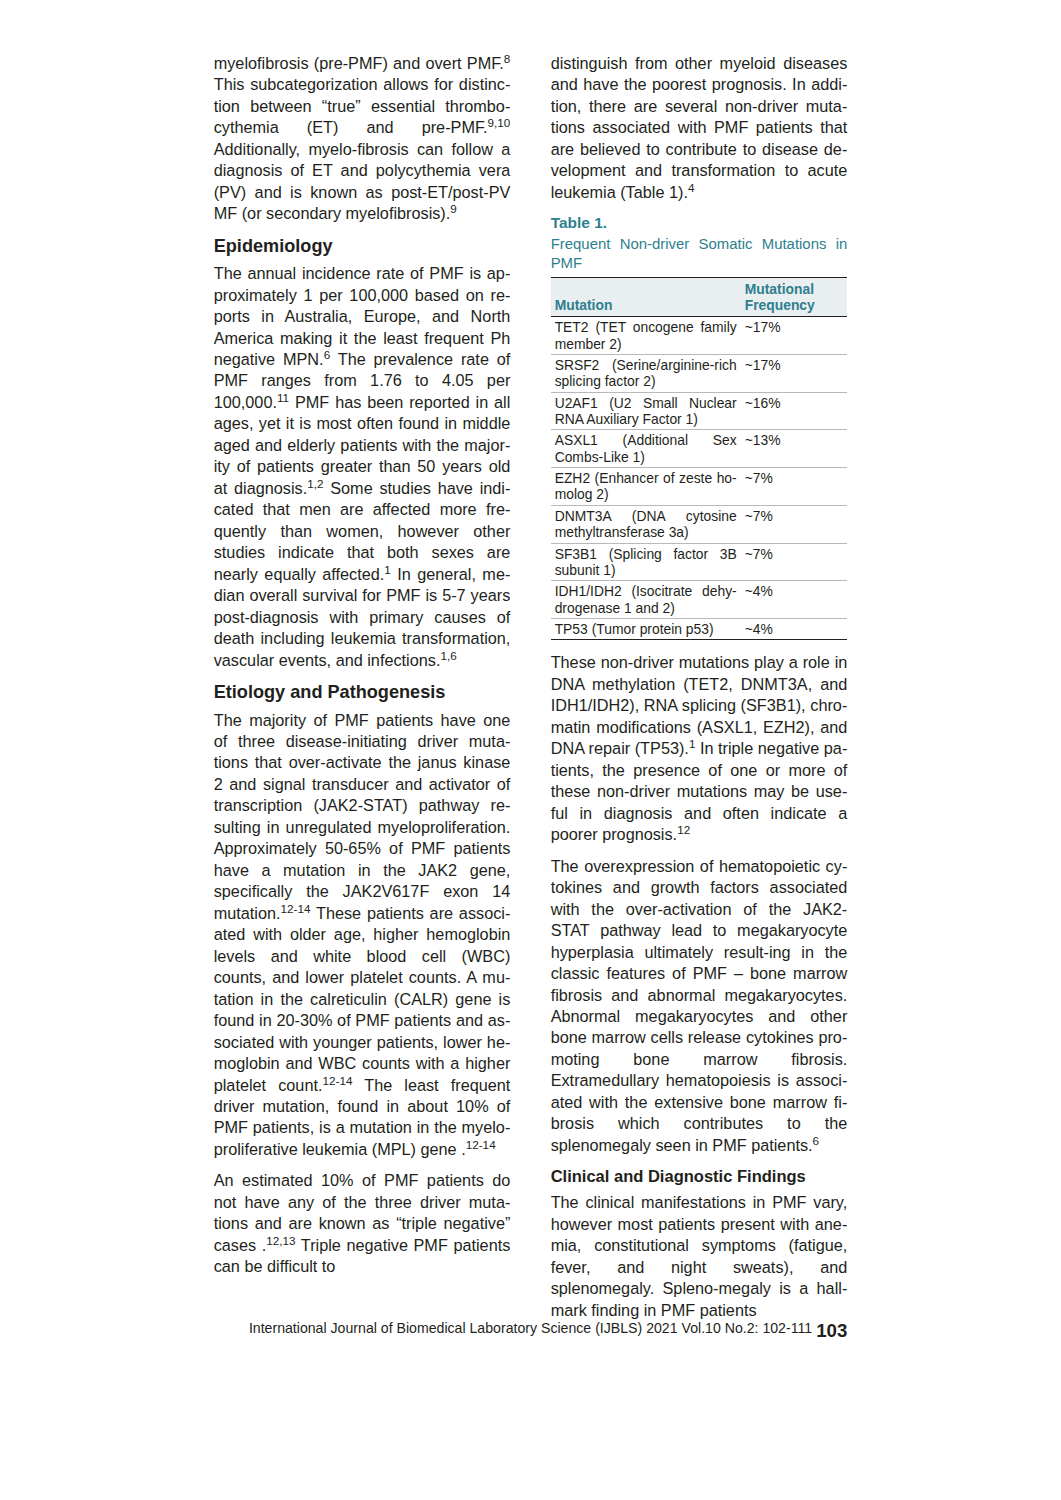myelofibrosis (pre-PMF) and overt PMF.8 This subcategorization allows for distinction between “true” essential thrombocythemia (ET) and pre-PMF.9,10 Additionally, myelo-fibrosis can follow a diagnosis of ET and polycythemia vera (PV) and is known as post-ET/post-PV MF (or secondary myelofibrosis).9
Epidemiology
The annual incidence rate of PMF is approximately 1 per 100,000 based on reports in Australia, Europe, and North America making it the least frequent Ph negative MPN.6 The prevalence rate of PMF ranges from 1.76 to 4.05 per 100,000.11 PMF has been reported in all ages, yet it is most often found in middle aged and elderly patients with the majority of patients greater than 50 years old at diagnosis.1,2 Some studies have indicated that men are affected more frequently than women, however other studies indicate that both sexes are nearly equally affected.1 In general, median overall survival for PMF is 5-7 years post-diagnosis with primary causes of death including leukemia transformation, vascular events, and infections.1,6
Etiology and Pathogenesis
The majority of PMF patients have one of three disease-initiating driver mutations that over-activate the janus kinase 2 and signal transducer and activator of transcription (JAK2-STAT) pathway resulting in unregulated myeloproliferation. Approximately 50-65% of PMF patients have a mutation in the JAK2 gene, specifically the JAK2V617F exon 14 mutation.12-14 These patients are associated with older age, higher hemoglobin levels and white blood cell (WBC) counts, and lower platelet counts. A mutation in the calreticulin (CALR) gene is found in 20-30% of PMF patients and associated with younger patients, lower hemoglobin and WBC counts with a higher platelet count.12-14 The least frequent driver mutation, found in about 10% of PMF patients, is a mutation in the myeloproliferative leukemia (MPL) gene .12-14
An estimated 10% of PMF patients do not have any of the three driver mutations and are known as “triple negative” cases .12,13 Triple negative PMF patients can be difficult to
distinguish from other myeloid diseases and have the poorest prognosis. In addition, there are several non-driver mutations associated with PMF patients that are believed to contribute to disease development and transformation to acute leukemia (Table 1).4
Table 1.
Frequent Non-driver Somatic Mutations in PMF
| Mutation | Mutational Frequency |
| --- | --- |
| TET2 (TET oncogene family member 2) | ~17% |
| SRSF2 (Serine/arginine-rich splicing factor 2) | ~17% |
| U2AF1 (U2 Small Nuclear RNA Auxiliary Factor 1) | ~16% |
| ASXL1 (Additional Sex Combs-Like 1) | ~13% |
| EZH2 (Enhancer of zeste homolog 2) | ~7% |
| DNMT3A (DNA cytosine methyltransferase 3a) | ~7% |
| SF3B1 (Splicing factor 3B subunit 1) | ~7% |
| IDH1/IDH2 (Isocitrate dehydrogenase 1 and 2) | ~4% |
| TP53 (Tumor protein p53) | ~4% |
These non-driver mutations play a role in DNA methylation (TET2, DNMT3A, and IDH1/IDH2), RNA splicing (SF3B1), chromatin modifications (ASXL1, EZH2), and DNA repair (TP53).1 In triple negative patients, the presence of one or more of these non-driver mutations may be useful in diagnosis and often indicate a poorer prognosis.12
The overexpression of hematopoietic cytokines and growth factors associated with the over-activation of the JAK2-STAT pathway lead to megakaryocyte hyperplasia ultimately result-ing in the classic features of PMF – bone marrow fibrosis and abnormal megakaryocytes. Abnormal megakaryocytes and other bone marrow cells release cytokines promoting bone marrow fibrosis. Extramedullary hematopoiesis is associated with the extensive bone marrow fibrosis which contributes to the splenomegaly seen in PMF patients.6
Clinical and Diagnostic Findings
The clinical manifestations in PMF vary, however most patients present with anemia, constitutional symptoms (fatigue, fever, and night sweats), and splenomegaly. Spleno-megaly is a hallmark finding in PMF patients
International Journal of Biomedical Laboratory Science (IJBLS) 2021 Vol.10 No.2: 102-111
103